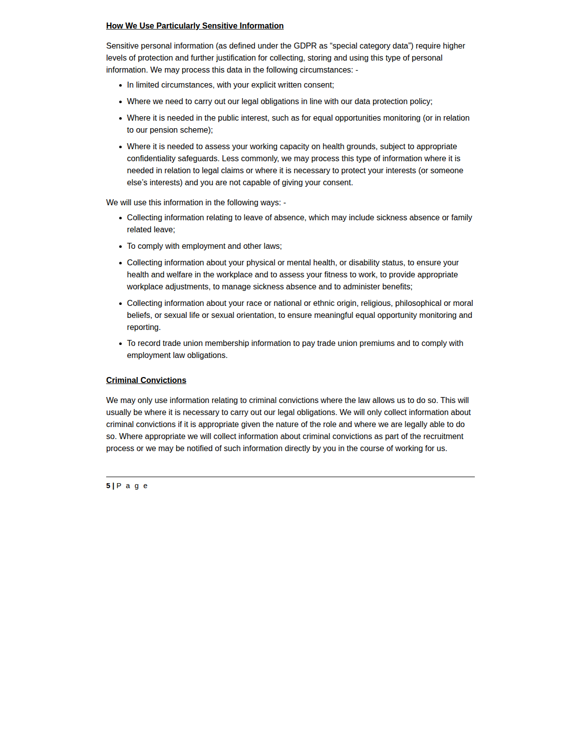How We Use Particularly Sensitive Information
Sensitive personal information (as defined under the GDPR as “special category data”) require higher levels of protection and further justification for collecting, storing and using this type of personal information. We may process this data in the following circumstances: -
In limited circumstances, with your explicit written consent;
Where we need to carry out our legal obligations in line with our data protection policy;
Where it is needed in the public interest, such as for equal opportunities monitoring (or in relation to our pension scheme);
Where it is needed to assess your working capacity on health grounds, subject to appropriate confidentiality safeguards. Less commonly, we may process this type of information where it is needed in relation to legal claims or where it is necessary to protect your interests (or someone else’s interests) and you are not capable of giving your consent.
We will use this information in the following ways: -
Collecting information relating to leave of absence, which may include sickness absence or family related leave;
To comply with employment and other laws;
Collecting information about your physical or mental health, or disability status, to ensure your health and welfare in the workplace and to assess your fitness to work, to provide appropriate workplace adjustments, to manage sickness absence and to administer benefits;
Collecting information about your race or national or ethnic origin, religious, philosophical or moral beliefs, or sexual life or sexual orientation, to ensure meaningful equal opportunity monitoring and reporting.
To record trade union membership information to pay trade union premiums and to comply with employment law obligations.
Criminal Convictions
We may only use information relating to criminal convictions where the law allows us to do so. This will usually be where it is necessary to carry out our legal obligations. We will only collect information about criminal convictions if it is appropriate given the nature of the role and where we are legally able to do so. Where appropriate we will collect information about criminal convictions as part of the recruitment process or we may be notified of such information directly by you in the course of working for us.
5 | P a g e